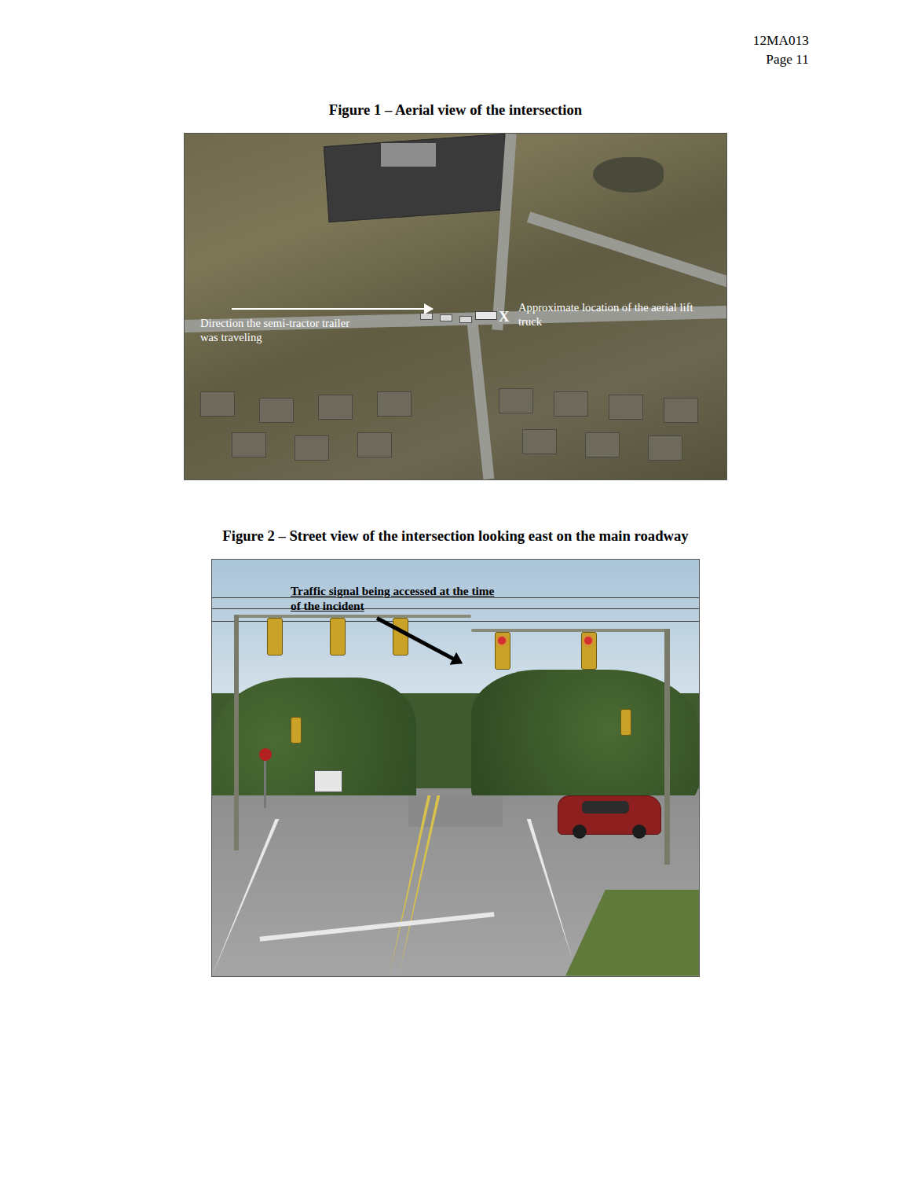12MA013
Page 11
Figure 1 – Aerial view of the intersection
Direction the semi-tractor trailer was traveling
X
Approximate location of the aerial lift truck
Figure 2 – Street view of the intersection looking east on the main roadway
Traffic signal being accessed at the time of the incident